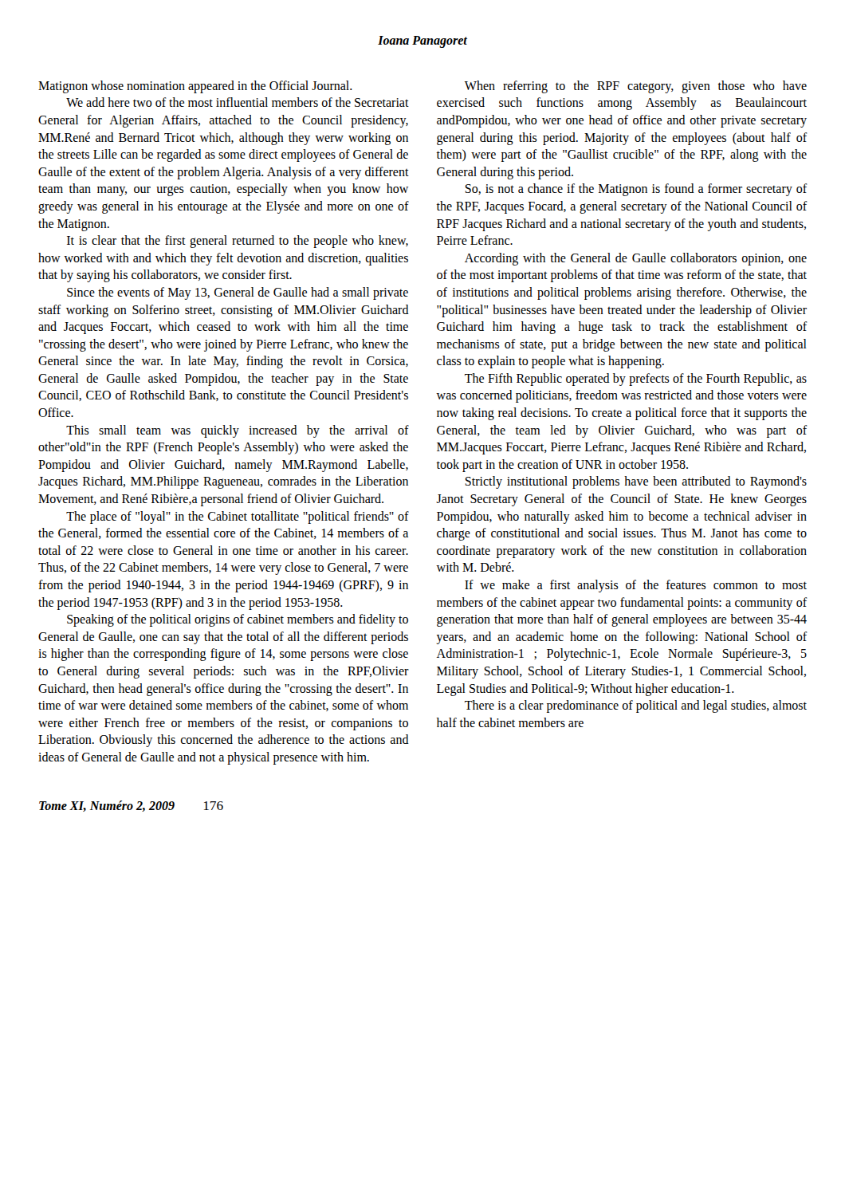Ioana Panagoret
Matignon whose nomination appeared in the Official Journal.
We add here two of the most influential members of the Secretariat General for Algerian Affairs, attached to the Council presidency, MM.René and Bernard Tricot which, although they werw working on the streets Lille can be regarded as some direct employees of General de Gaulle of the extent of the problem Algeria. Analysis of a very different team than many, our urges caution, especially when you know how greedy was general in his entourage at the Elysée and more on one of the Matignon.
It is clear that the first general returned to the people who knew, how worked with and which they felt devotion and discretion, qualities that by saying his collaborators, we consider first.
Since the events of May 13, General de Gaulle had a small private staff working on Solferino street, consisting of MM.Olivier Guichard and Jacques Foccart, which ceased to work with him all the time "crossing the desert", who were joined by Pierre Lefranc, who knew the General since the war. In late May, finding the revolt in Corsica, General de Gaulle asked Pompidou, the teacher pay in the State Council, CEO of Rothschild Bank, to constitute the Council President's Office.
This small team was quickly increased by the arrival of other"old"in the RPF (French People's Assembly) who were asked the Pompidou and Olivier Guichard, namely MM.Raymond Labelle, Jacques Richard, MM.Philippe Ragueneau, comrades in the Liberation Movement, and René Ribière,a personal friend of Olivier Guichard.
The place of "loyal" in the Cabinet totallitate "political friends" of the General, formed the essential core of the Cabinet, 14 members of a total of 22 were close to General in one time or another in his career. Thus, of the 22 Cabinet members, 14 were very close to General, 7 were from the period 1940-1944, 3 in the period 1944-19469 (GPRF), 9 in the period 1947-1953 (RPF) and 3 in the period 1953-1958.
Speaking of the political origins of cabinet members and fidelity to General de Gaulle, one can say that the total of all the different periods is higher than the corresponding figure of 14, some persons were close to General during several periods: such was in the RPF,Olivier Guichard, then head general's office during the "crossing the desert". In time of war were detained some members of the cabinet, some of whom were either French free or members of the resist, or companions to Liberation. Obviously this concerned the adherence to the actions and ideas of General de Gaulle and not a physical presence with him.
When referring to the RPF category, given those who have exercised such functions among Assembly as Beaulaincourt andPompidou, who wer one head of office and other private secretary general during this period. Majority of the employees (about half of them) were part of the "Gaullist crucible" of the RPF, along with the General during this period.
So, is not a chance if the Matignon is found a former secretary of the RPF, Jacques Focard, a general secretary of the National Council of RPF Jacques Richard and a national secretary of the youth and students, Peirre Lefranc.
According with the General de Gaulle collaborators opinion, one of the most important problems of that time was reform of the state, that of institutions and political problems arising therefore. Otherwise, the "political" businesses have been treated under the leadership of Olivier Guichard him having a huge task to track the establishment of mechanisms of state, put a bridge between the new state and political class to explain to people what is happening.
The Fifth Republic operated by prefects of the Fourth Republic, as was concerned politicians, freedom was restricted and those voters were now taking real decisions. To create a political force that it supports the General, the team led by Olivier Guichard, who was part of MM.Jacques Foccart, Pierre Lefranc, Jacques René Ribière and Rchard, took part in the creation of UNR in october 1958.
Strictly institutional problems have been attributed to Raymond's Janot Secretary General of the Council of State. He knew Georges Pompidou, who naturally asked him to become a technical adviser in charge of constitutional and social issues. Thus M. Janot has come to coordinate preparatory work of the new constitution in collaboration with M. Debré.
If we make a first analysis of the features common to most members of the cabinet appear two fundamental points: a community of generation that more than half of general employees are between 35-44 years, and an academic home on the following: National School of Administration-1 ; Polytechnic-1, Ecole Normale Supérieure-3, 5 Military School, School of Literary Studies-1, 1 Commercial School, Legal Studies and Political-9; Without higher education-1.
There is a clear predominance of political and legal studies, almost half the cabinet members are
Tome XI, Numéro 2, 2009 176